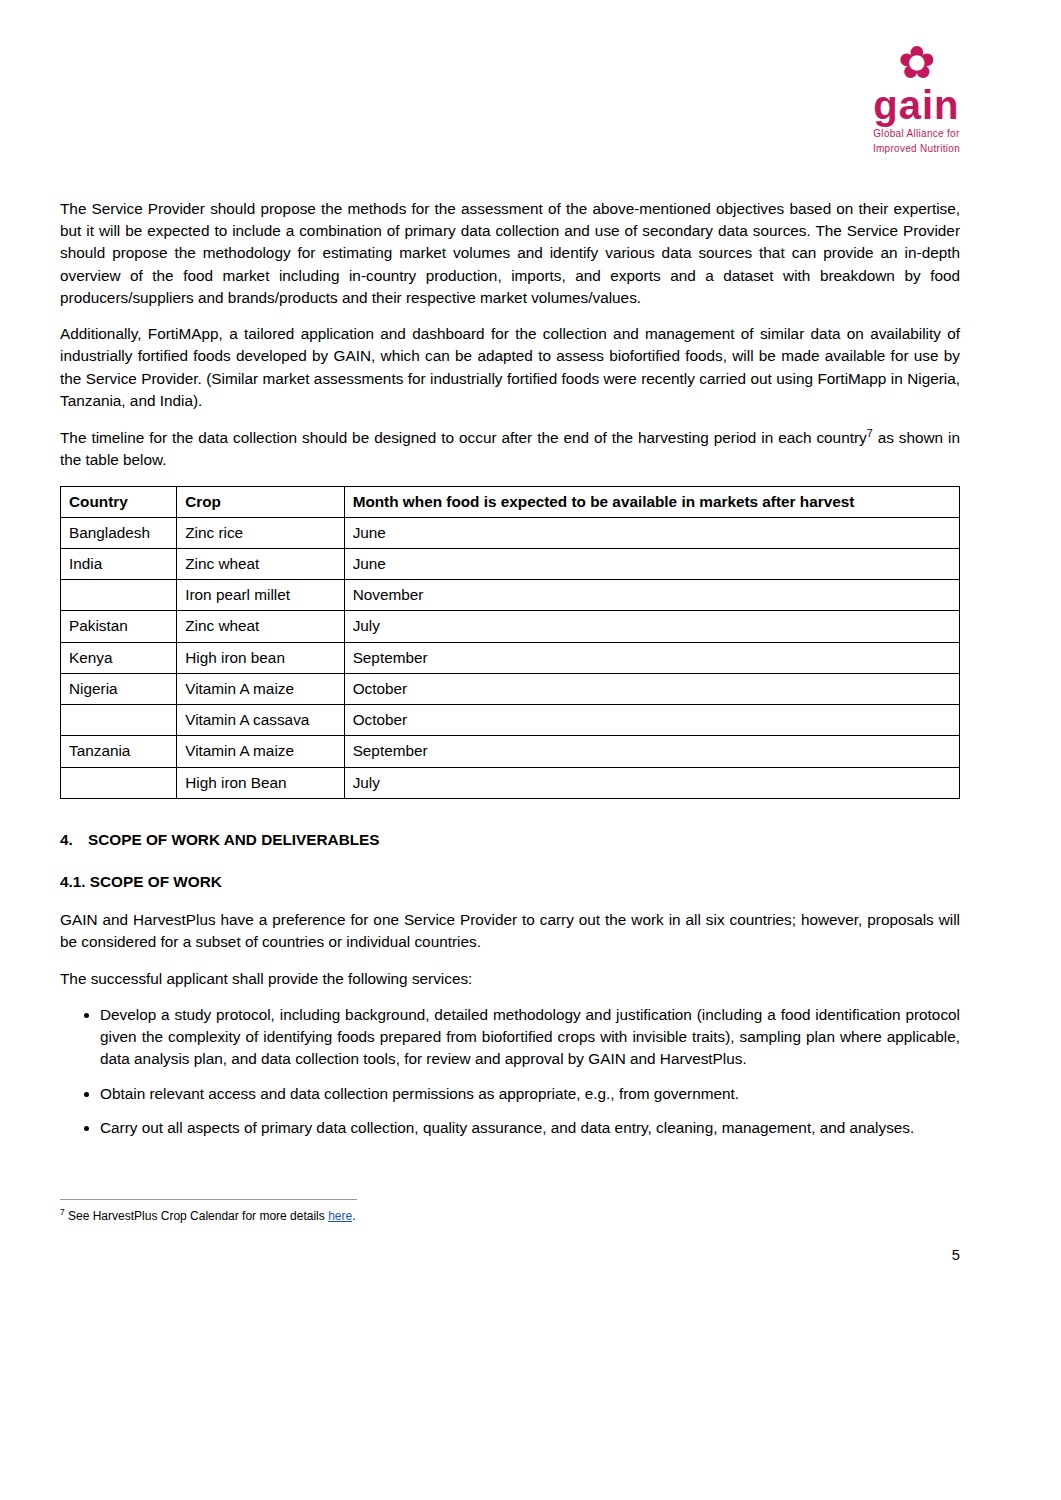✿
gain
Global Alliance for
Improved Nutrition
The Service Provider should propose the methods for the assessment of the above-mentioned objectives based on their expertise, but it will be expected to include a combination of primary data collection and use of secondary data sources. The Service Provider should propose the methodology for estimating market volumes and identify various data sources that can provide an in-depth overview of the food market including in-country production, imports, and exports and a dataset with breakdown by food producers/suppliers and brands/products and their respective market volumes/values.
Additionally, FortiMApp, a tailored application and dashboard for the collection and management of similar data on availability of industrially fortified foods developed by GAIN, which can be adapted to assess biofortified foods, will be made available for use by the Service Provider. (Similar market assessments for industrially fortified foods were recently carried out using FortiMapp in Nigeria, Tanzania, and India).
The timeline for the data collection should be designed to occur after the end of the harvesting period in each country7 as shown in the table below.
| Country | Crop | Month when food is expected to be available in markets after harvest |
| --- | --- | --- |
| Bangladesh | Zinc rice | June |
| India | Zinc wheat | June |
| | Iron pearl millet | November |
| Pakistan | Zinc wheat | July |
| Kenya | High iron bean | September |
| Nigeria | Vitamin A maize | October |
| | Vitamin A cassava | October |
| Tanzania | Vitamin A maize | September |
| | High iron Bean | July |
4. SCOPE OF WORK AND DELIVERABLES
4.1. SCOPE OF WORK
GAIN and HarvestPlus have a preference for one Service Provider to carry out the work in all six countries; however, proposals will be considered for a subset of countries or individual countries.
The successful applicant shall provide the following services:
Develop a study protocol, including background, detailed methodology and justification (including a food identification protocol given the complexity of identifying foods prepared from biofortified crops with invisible traits), sampling plan where applicable, data analysis plan, and data collection tools, for review and approval by GAIN and HarvestPlus.
Obtain relevant access and data collection permissions as appropriate, e.g., from government.
Carry out all aspects of primary data collection, quality assurance, and data entry, cleaning, management, and analyses.
7 See HarvestPlus Crop Calendar for more details here.
5